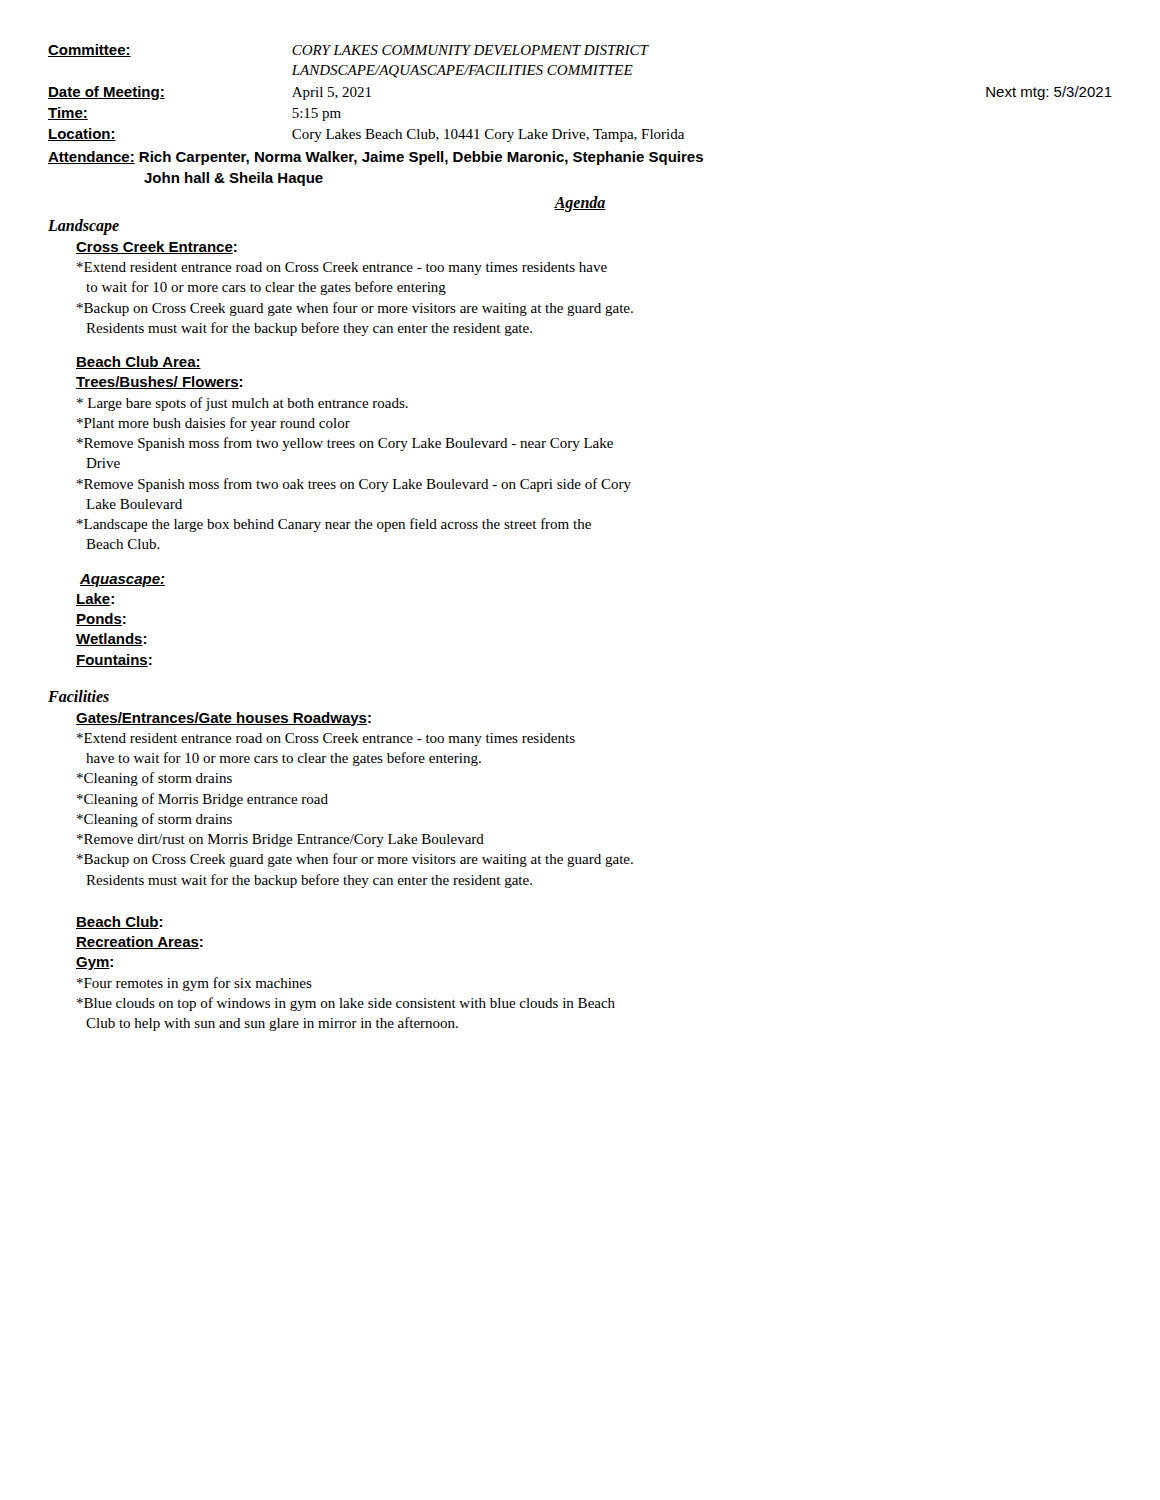| Committee: | CORY LAKES COMMUNITY DEVELOPMENT DISTRICT LANDSCAPE/AQUASCAPE/FACILITIES COMMITTEE |
| Date of Meeting: | April 5, 2021 Next mtg: 5/3/2021 |
| Time: | 5:15 pm |
| Location: | Cory Lakes Beach Club, 10441 Cory Lake Drive, Tampa, Florida |
Attendance: Rich Carpenter, Norma Walker, Jaime Spell, Debbie Maronic, Stephanie Squires
John hall & Sheila Haque
Agenda
Landscape
Cross Creek Entrance:
*Extend resident entrance road on Cross Creek entrance - too many times residents have to wait for 10 or more cars to clear the gates before entering
*Backup on Cross Creek guard gate when four or more visitors are waiting at the guard gate. Residents must wait for the backup before they can enter the resident gate.
Beach Club Area:
Trees/Bushes/ Flowers:
* Large bare spots of just mulch at both entrance roads.
*Plant more bush daisies for year round color
*Remove Spanish moss from two yellow trees on Cory Lake Boulevard - near Cory Lake Drive
*Remove Spanish moss from two oak trees on Cory Lake Boulevard - on Capri side of Cory Lake Boulevard
*Landscape the large box behind Canary near the open field across the street from the Beach Club.
Aquascape:
Lake:
Ponds:
Wetlands:
Fountains:
Facilities
Gates/Entrances/Gate houses Roadways:
*Extend resident entrance road on Cross Creek entrance - too many times residents have to wait for 10 or more cars to clear the gates before entering.
*Cleaning of storm drains
*Cleaning of Morris Bridge entrance road
*Cleaning of storm drains
*Remove dirt/rust on Morris Bridge Entrance/Cory Lake Boulevard
*Backup on Cross Creek guard gate when four or more visitors are waiting at the guard gate. Residents must wait for the backup before they can enter the resident gate.
Beach Club:
Recreation Areas:
Gym:
*Four remotes in gym for six machines
*Blue clouds on top of windows in gym on lake side consistent with blue clouds in Beach Club to help with sun and sun glare in mirror in the afternoon.